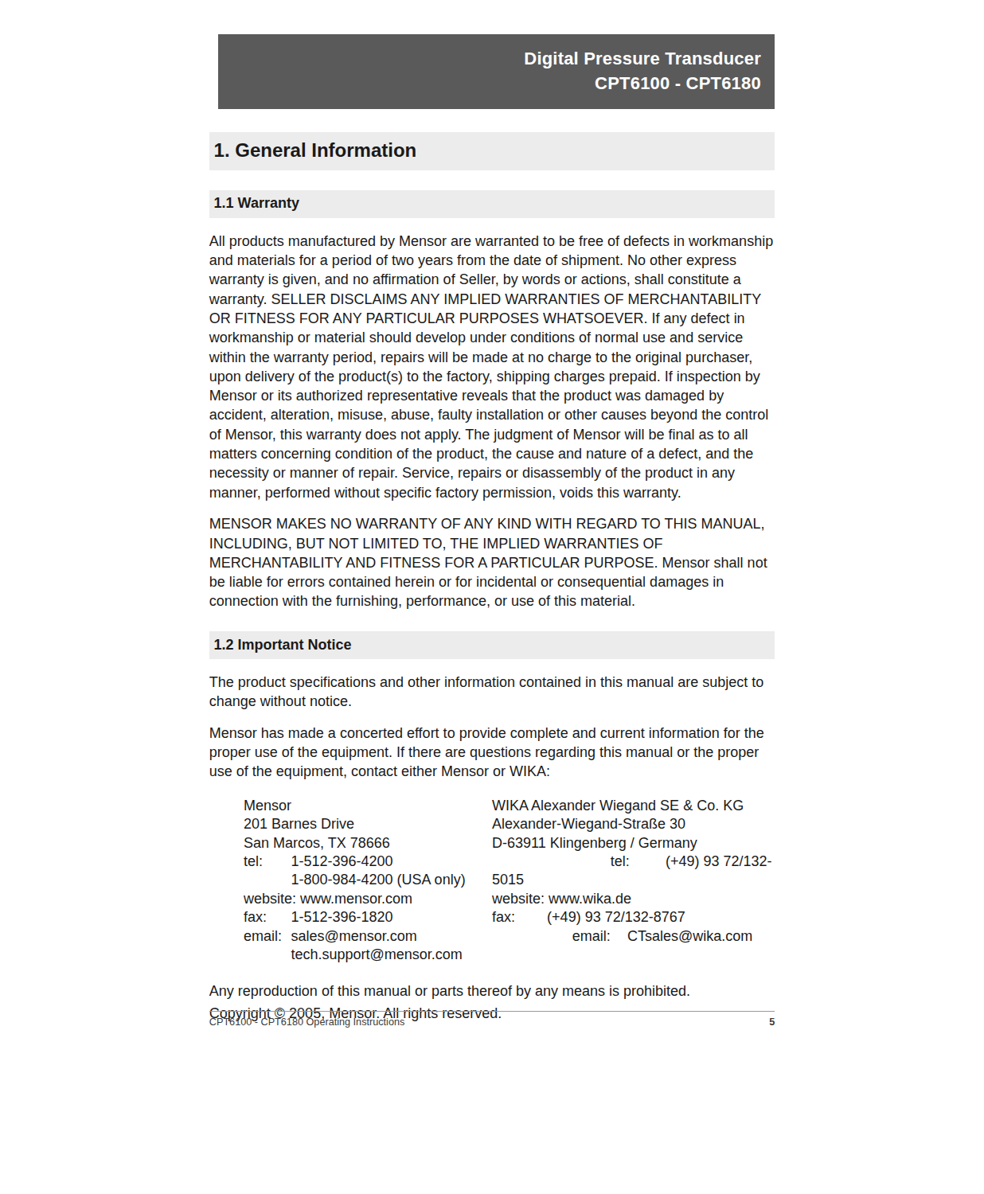Digital Pressure Transducer
CPT6100 - CPT6180
1. General Information
1.1 Warranty
All products manufactured by Mensor are warranted to be free of defects in workmanship and materials for a period of two years from the date of shipment. No other express warranty is given, and no affirmation of Seller, by words or actions, shall constitute a warranty. SELLER DISCLAIMS ANY IMPLIED WARRANTIES OF MERCHANTABILITY OR FITNESS FOR ANY PARTICULAR PURPOSES WHATSOEVER. If any defect in workmanship or material should develop under conditions of normal use and service within the warranty period, repairs will be made at no charge to the original purchaser, upon delivery of the product(s) to the factory, shipping charges prepaid. If inspection by Mensor or its authorized representative reveals that the product was damaged by accident, alteration, misuse, abuse, faulty installation or other causes beyond the control of Mensor, this warranty does not apply. The judgment of Mensor will be final as to all matters concerning condition of the product, the cause and nature of a defect, and the necessity or manner of repair. Service, repairs or disassembly of the product in any manner, performed without specific factory permission, voids this warranty.
MENSOR MAKES NO WARRANTY OF ANY KIND WITH REGARD TO THIS MANUAL, INCLUDING, BUT NOT LIMITED TO, THE IMPLIED WARRANTIES OF MERCHANTABILITY AND FITNESS FOR A PARTICULAR PURPOSE. Mensor shall not be liable for errors contained herein or for incidental or consequential damages in connection with the furnishing, performance, or use of this material.
1.2 Important Notice
The product specifications and other information contained in this manual are subject to change without notice.
Mensor has made a concerted effort to provide complete and current information for the proper use of the equipment. If there are questions regarding this manual or the proper use of the equipment, contact either Mensor or WIKA:
| Mensor 201 Barnes Drive San Marcos, TX 78666 tel: 1-512-396-4200 1-800-984-4200 (USA only) website: www.mensor.com fax: 1-512-396-1820 email: sales@mensor.com tech.support@mensor.com | WIKA Alexander Wiegand SE & Co. KG Alexander-Wiegand-Straße 30 D-63911 Klingenberg / Germany tel: (+49) 93 72/132-5015 website: www.wika.de fax: (+49) 93 72/132-8767 email: CTsales@wika.com |
Any reproduction of this manual or parts thereof by any means is prohibited.
Copyright © 2005, Mensor. All rights reserved.
CPT6100 - CPT6180 Operating Instructions 5